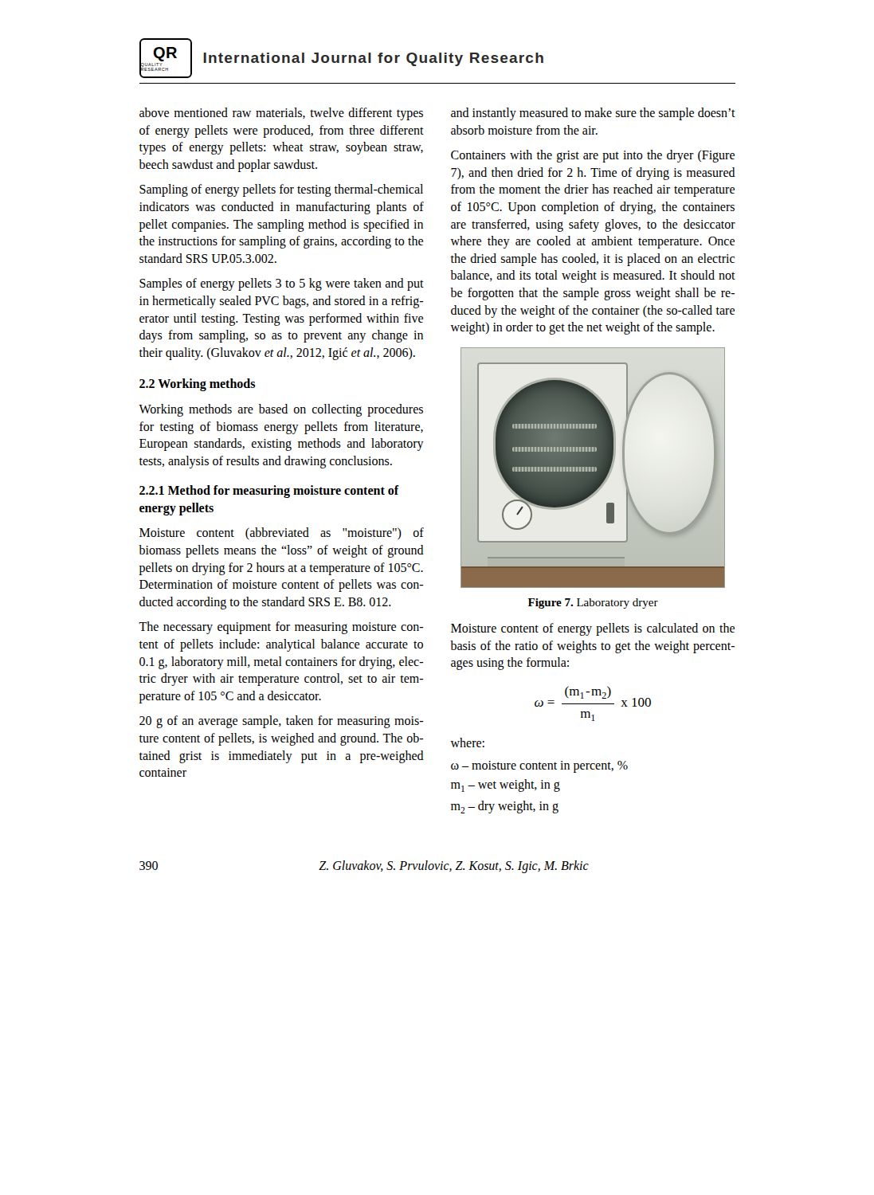QR Quality Research
International Journal for Quality Research
above mentioned raw materials, twelve different types of energy pellets were produced, from three different types of energy pellets: wheat straw, soybean straw, beech sawdust and poplar sawdust.
Sampling of energy pellets for testing thermal-chemical indicators was conducted in manufacturing plants of pellet companies. The sampling method is specified in the instructions for sampling of grains, according to the standard SRS UP.05.3.002.
Samples of energy pellets 3 to 5 kg were taken and put in hermetically sealed PVC bags, and stored in a refrigerator until testing. Testing was performed within five days from sampling, so as to prevent any change in their quality. (Gluvakov et al., 2012, Igić et al., 2006).
2.2 Working methods
Working methods are based on collecting procedures for testing of biomass energy pellets from literature, European standards, existing methods and laboratory tests, analysis of results and drawing conclusions.
2.2.1 Method for measuring moisture content of energy pellets
Moisture content (abbreviated as "moisture") of biomass pellets means the “loss” of weight of ground pellets on drying for 2 hours at a temperature of 105°C. Determination of moisture content of pellets was conducted according to the standard SRS E. B8. 012.
The necessary equipment for measuring moisture content of pellets include: analytical balance accurate to 0.1 g, laboratory mill, metal containers for drying, electric dryer with air temperature control, set to air temperature of 105 °C and a desiccator.
20 g of an average sample, taken for measuring moisture content of pellets, is weighed and ground. The obtained grist is immediately put in a pre-weighed container
and instantly measured to make sure the sample doesn’t absorb moisture from the air.
Containers with the grist are put into the dryer (Figure 7), and then dried for 2 h. Time of drying is measured from the moment the drier has reached air temperature of 105°C. Upon completion of drying, the containers are transferred, using safety gloves, to the desiccator where they are cooled at ambient temperature. Once the dried sample has cooled, it is placed on an electric balance, and its total weight is measured. It should not be forgotten that the sample gross weight shall be reduced by the weight of the container (the so-called tare weight) in order to get the net weight of the sample.
Figure 7. Laboratory dryer
Moisture content of energy pellets is calculated on the basis of the ratio of weights to get the weight percentages using the formula:
ω = (m1 - m2) m1 x 100
where:
ω – moisture content in percent, %
m1 – wet weight, in g
m2 – dry weight, in g
390
Z. Gluvakov, S. Prvulovic, Z. Kosut, S. Igic, M. Brkic